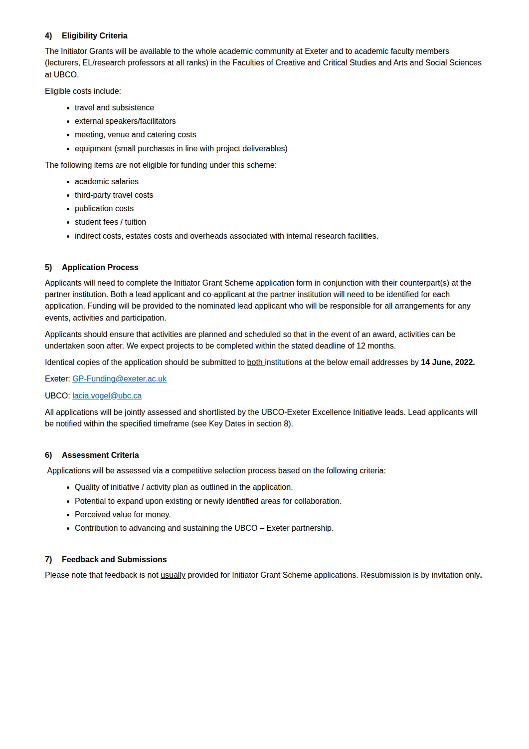4) Eligibility Criteria
The Initiator Grants will be available to the whole academic community at Exeter and to academic faculty members (lecturers, EL/research professors at all ranks) in the Faculties of Creative and Critical Studies and Arts and Social Sciences at UBCO.
Eligible costs include:
travel and subsistence
external speakers/facilitators
meeting, venue and catering costs
equipment (small purchases in line with project deliverables)
The following items are not eligible for funding under this scheme:
academic salaries
third-party travel costs
publication costs
student fees / tuition
indirect costs, estates costs and overheads associated with internal research facilities.
5) Application Process
Applicants will need to complete the Initiator Grant Scheme application form in conjunction with their counterpart(s) at the partner institution. Both a lead applicant and co-applicant at the partner institution will need to be identified for each application. Funding will be provided to the nominated lead applicant who will be responsible for all arrangements for any events, activities and participation.
Applicants should ensure that activities are planned and scheduled so that in the event of an award, activities can be undertaken soon after. We expect projects to be completed within the stated deadline of 12 months.
Identical copies of the application should be submitted to both institutions at the below email addresses by 14 June, 2022.
Exeter: GP-Funding@exeter.ac.uk
UBCO: lacia.vogel@ubc.ca
All applications will be jointly assessed and shortlisted by the UBCO-Exeter Excellence Initiative leads. Lead applicants will be notified within the specified timeframe (see Key Dates in section 8).
6) Assessment Criteria
Applications will be assessed via a competitive selection process based on the following criteria:
Quality of initiative / activity plan as outlined in the application.
Potential to expand upon existing or newly identified areas for collaboration.
Perceived value for money.
Contribution to advancing and sustaining the UBCO – Exeter partnership.
7) Feedback and Submissions
Please note that feedback is not usually provided for Initiator Grant Scheme applications. Resubmission is by invitation only.